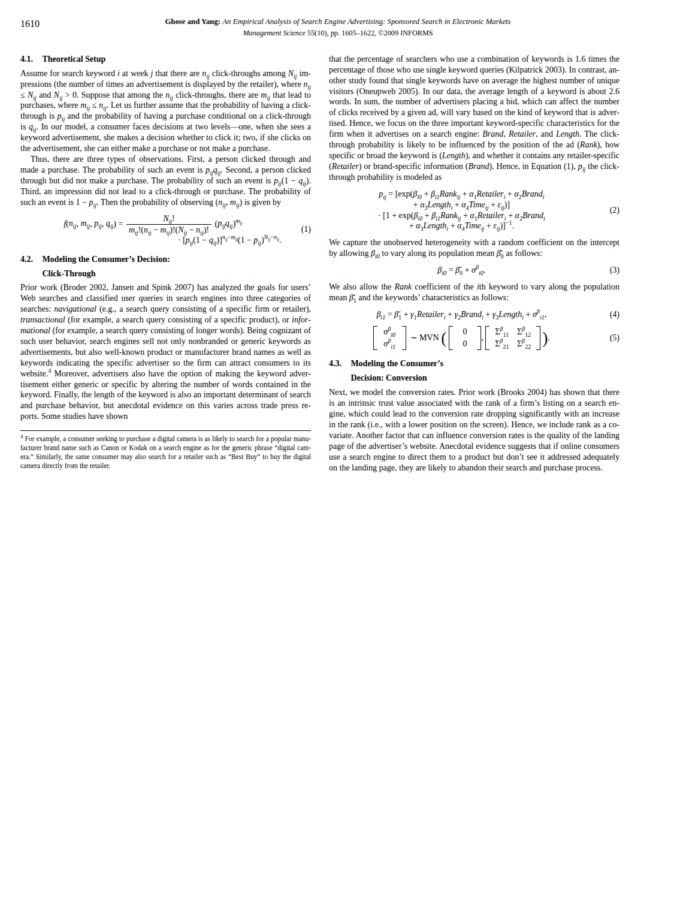1610
Ghose and Yang: An Empirical Analysis of Search Engine Advertising: Sponsored Search in Electronic Markets
Management Science 55(10), pp. 1605–1622, ©2009 INFORMS
4.1. Theoretical Setup
Assume for search keyword i at week j that there are nij click-throughs among Nij impressions (the number of times an advertisement is displayed by the retailer), where nij ≤ Nij and Nij > 0. Suppose that among the nij click-throughs, there are mij that lead to purchases, where mij ≤ nij. Let us further assume that the probability of having a click-through is pij and the probability of having a purchase conditional on a click-through is qij. In our model, a consumer faces decisions at two levels—one, when she sees a keyword advertisement, she makes a decision whether to click it; two, if she clicks on the advertisement, she can either make a purchase or not make a purchase.
Thus, there are three types of observations. First, a person clicked through and made a purchase. The probability of such an event is pijqij. Second, a person clicked through but did not make a purchase. The probability of such an event is pij(1 − qij). Third, an impression did not lead to a click-through or purchase. The probability of such an event is 1 − pij. Then the probability of observing (nij, mij) is given by
f(nij, mij, pij, qij) = Nij!mij!(nij − mij)!(Nij − nij)! (pijqij)mij · [pij(1 − qij)]nij−mij(1 − pij)Nij−nij.
(1)
4.2. Modeling the Consumer’s Decision:
Click-Through
Prior work (Broder 2002, Jansen and Spink 2007) has analyzed the goals for users’ Web searches and classified user queries in search engines into three categories of searches: navigational (e.g., a search query consisting of a specific firm or retailer), transactional (for example, a search query consisting of a specific product), or informational (for example, a search query consisting of longer words). Being cognizant of such user behavior, search engines sell not only nonbranded or generic keywords as advertisements, but also well-known product or manufacturer brand names as well as keywords indicating the specific advertiser so the firm can attract consumers to its website.4 Moreover, advertisers also have the option of making the keyword advertisement either generic or specific by altering the number of words contained in the keyword. Finally, the length of the keyword is also an important determinant of search and purchase behavior, but anecdotal evidence on this varies across trade press reports. Some studies have shown
4 For example, a consumer seeking to purchase a digital camera is as likely to search for a popular manufacturer brand name such as Canon or Kodak on a search engine as for the generic phrase “digital camera.” Similarly, the same consumer may also search for a retailer such as “Best Buy” to buy the digital camera directly from the retailer.
that the percentage of searchers who use a combination of keywords is 1.6 times the percentage of those who use single keyword queries (Kilpatrick 2003). In contrast, another study found that single keywords have on average the highest number of unique visitors (Oneupweb 2005). In our data, the average length of a keyword is about 2.6 words. In sum, the number of advertisers placing a bid, which can affect the number of clicks received by a given ad, will vary based on the kind of keyword that is advertised. Hence, we focus on the three important keyword-specific characteristics for the firm when it advertises on a search engine: Brand, Retailer, and Length. The click-through probability is likely to be influenced by the position of the ad (Rank), how specific or broad the keyword is (Length), and whether it contains any retailer-specific (Retailer) or brand-specific information (Brand). Hence, in Equation (1), pij the click-through probability is modeled as
pij = [exp(βi0 + βi1Rankij + α1Retaileri + α2Brandi + α3Lengthi + α4Timeij + εij)] · [1 + exp(βi0 + βi1Rankij + α1Retaileri + α2Brandi + α3Lengthi + α4Timeij + εij)]−1.
(2)
We capture the unobserved heterogeneity with a random coefficient on the intercept by allowing βi0 to vary along its population mean β̄0 as follows:
βi0 = β̄0 + σβi0.
(3)
We also allow the Rank coefficient of the ith keyword to vary along the population mean β̄1 and the keywords’ characteristics as follows:
βi1 = β̄1 + γ1Retaileri + γ2Brandi + γ3Lengthi + σβi1,
(4)
σβi0 σβi1 ∼ MVN ( 0 0 , Σβ11 Σβ12 Σβ21 Σβ22 ).
(5)
4.3. Modeling the Consumer’s
Decision: Conversion
Next, we model the conversion rates. Prior work (Brooks 2004) has shown that there is an intrinsic trust value associated with the rank of a firm’s listing on a search engine, which could lead to the conversion rate dropping significantly with an increase in the rank (i.e., with a lower position on the screen). Hence, we include rank as a covariate. Another factor that can influence conversion rates is the quality of the landing page of the advertiser’s website. Anecdotal evidence suggests that if online consumers use a search engine to direct them to a product but don’t see it addressed adequately on the landing page, they are likely to abandon their search and purchase process.